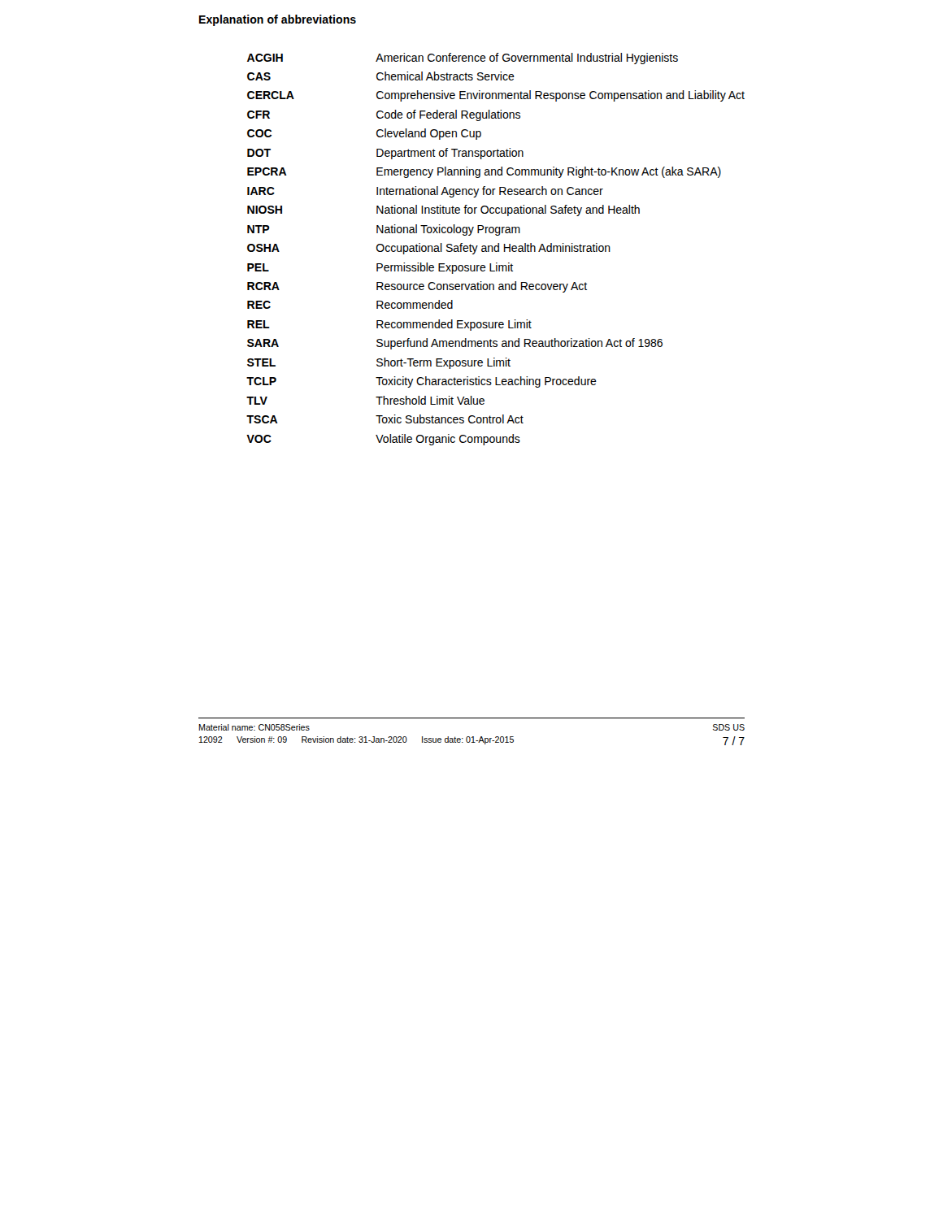Explanation of abbreviations
| ACGIH | American Conference of Governmental Industrial Hygienists |
| CAS | Chemical Abstracts Service |
| CERCLA | Comprehensive Environmental Response Compensation and Liability Act |
| CFR | Code of Federal Regulations |
| COC | Cleveland Open Cup |
| DOT | Department of Transportation |
| EPCRA | Emergency Planning and Community Right-to-Know Act (aka SARA) |
| IARC | International Agency for Research on Cancer |
| NIOSH | National Institute for Occupational Safety and Health |
| NTP | National Toxicology Program |
| OSHA | Occupational Safety and Health Administration |
| PEL | Permissible Exposure Limit |
| RCRA | Resource Conservation and Recovery Act |
| REC | Recommended |
| REL | Recommended Exposure Limit |
| SARA | Superfund Amendments and Reauthorization Act of 1986 |
| STEL | Short-Term Exposure Limit |
| TCLP | Toxicity Characteristics Leaching Procedure |
| TLV | Threshold Limit Value |
| TSCA | Toxic Substances Control Act |
| VOC | Volatile Organic Compounds |
Material name: CN058Series
12092 Version #: 09 Revision date: 31-Jan-2020 Issue date: 01-Apr-2015
SDS US
7 / 7